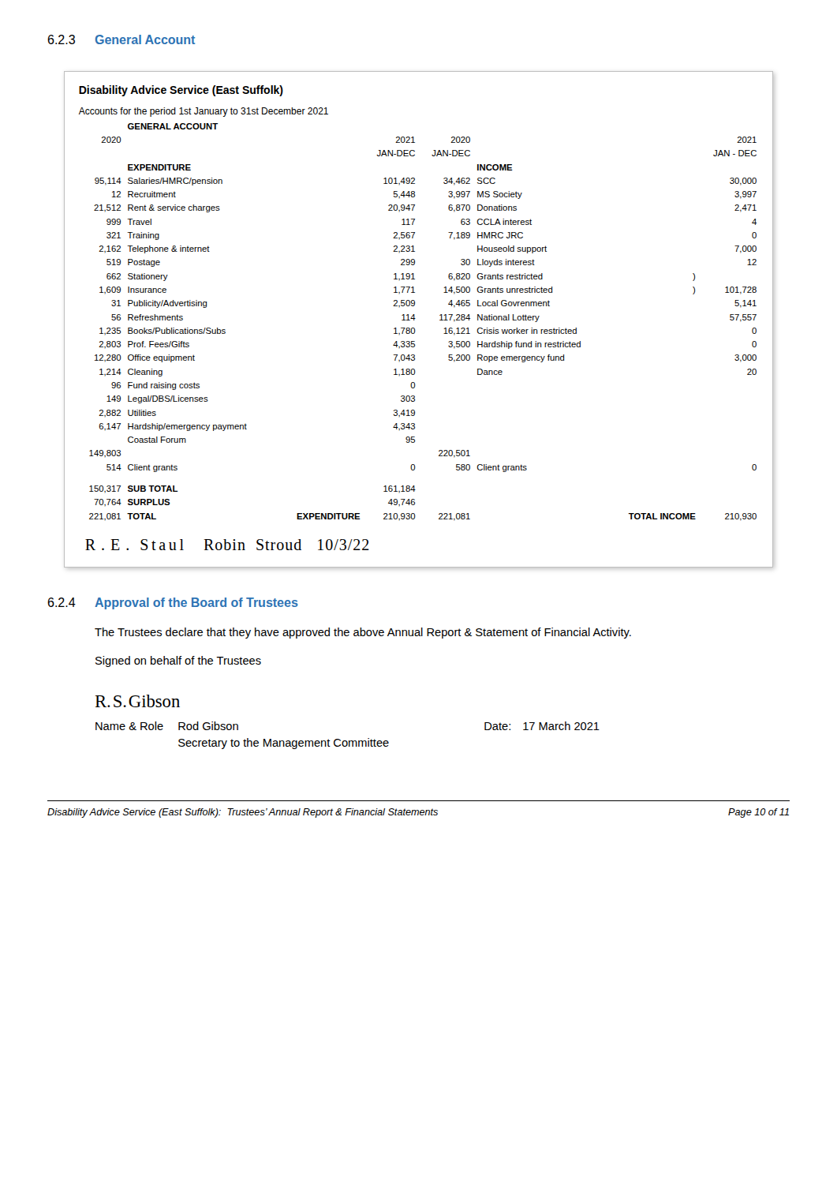6.2.3 General Account
Disability Advice Service (East Suffolk)
Accounts for the period 1st January to 31st December 2021
| | GENERAL ACCOUNT | | | | | | |
| 2020 | | | 2021 | 2020 | | | 2021 |
| | | | JAN-DEC | JAN-DEC | | | JAN - DEC |
| | EXPENDITURE | | | | INCOME | | |
| 95,114 | Salaries/HMRC/pension | | 101,492 | 34,462 | SCC | | 30,000 |
| 12 | Recruitment | | 5,448 | 3,997 | MS Society | | 3,997 |
| 21,512 | Rent & service charges | | 20,947 | 6,870 | Donations | | 2,471 |
| 999 | Travel | | 117 | 63 | CCLA interest | | 4 |
| 321 | Training | | 2,567 | 7,189 | HMRC JRC | | 0 |
| 2,162 | Telephone & internet | | 2,231 | | Houseold support | | 7,000 |
| 519 | Postage | | 299 | 30 | Lloyds interest | | 12 |
| 662 | Stationery | | 1,191 | 6,820 | Grants restricted | ) | |
| 1,609 | Insurance | | 1,771 | 14,500 | Grants unrestricted | ) | 101,728 |
| 31 | Publicity/Advertising | | 2,509 | 4,465 | Local Govrenment | | 5,141 |
| 56 | Refreshments | | 114 | 117,284 | National Lottery | | 57,557 |
| 1,235 | Books/Publications/Subs | | 1,780 | 16,121 | Crisis worker in restricted | | 0 |
| 2,803 | Prof. Fees/Gifts | | 4,335 | 3,500 | Hardship fund in restricted | | 0 |
| 12,280 | Office equipment | | 7,043 | 5,200 | Rope emergency fund | | 3,000 |
| 1,214 | Cleaning | | 1,180 | | Dance | | 20 |
| 96 | Fund raising costs | | 0 | | | | |
| 149 | Legal/DBS/Licenses | | 303 | | | | |
| 2,882 | Utilities | | 3,419 | | | | |
| 6,147 | Hardship/emergency payment | | 4,343 | | | | |
| | Coastal Forum | | 95 | | | | |
| 149,803 | | | | 220,501 | | | |
| 514 | Client grants | | 0 | 580 | Client grants | | 0 |
| 150,317 | SUB TOTAL | | 161,184 | | | | |
| 70,764 | SURPLUS | | 49,746 | | | | |
| 221,081 | TOTAL | EXPENDITURE | 210,930 | 221,081 | | TOTAL INCOME | 210,930 |
R . E . S t a u l Robin Stroud 10/3/22
6.2.4 Approval of the Board of Trustees
The Trustees declare that they have approved the above Annual Report & Statement of Financial Activity.
Signed on behalf of the Trustees
R. S. Gibson
| Name & Role | Rod Gibson | Date: | 17 March 2021 |
| | Secretary to the Management Committee | | |
Disability Advice Service (East Suffolk): Trustees’ Annual Report & Financial Statements Page 10 of 11